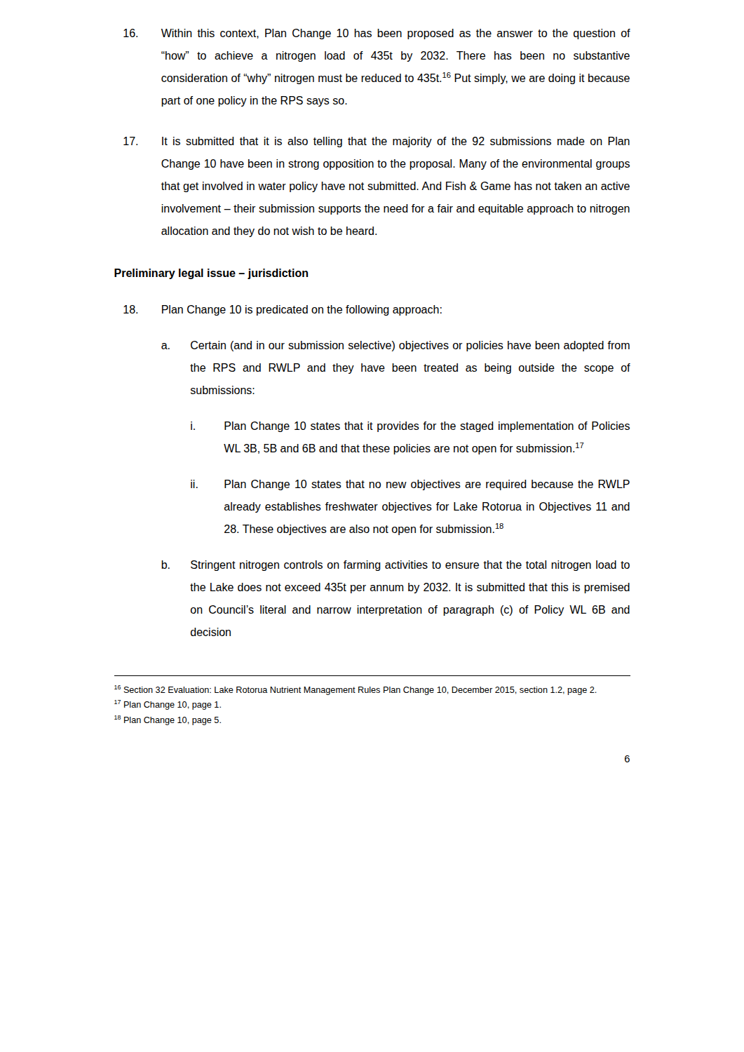Within this context, Plan Change 10 has been proposed as the answer to the question of “how” to achieve a nitrogen load of 435t by 2032. There has been no substantive consideration of “why” nitrogen must be reduced to 435t.16 Put simply, we are doing it because part of one policy in the RPS says so.
It is submitted that it is also telling that the majority of the 92 submissions made on Plan Change 10 have been in strong opposition to the proposal. Many of the environmental groups that get involved in water policy have not submitted. And Fish & Game has not taken an active involvement – their submission supports the need for a fair and equitable approach to nitrogen allocation and they do not wish to be heard.
Preliminary legal issue – jurisdiction
Plan Change 10 is predicated on the following approach:
Certain (and in our submission selective) objectives or policies have been adopted from the RPS and RWLP and they have been treated as being outside the scope of submissions:
Plan Change 10 states that it provides for the staged implementation of Policies WL 3B, 5B and 6B and that these policies are not open for submission.17
Plan Change 10 states that no new objectives are required because the RWLP already establishes freshwater objectives for Lake Rotorua in Objectives 11 and 28. These objectives are also not open for submission.18
Stringent nitrogen controls on farming activities to ensure that the total nitrogen load to the Lake does not exceed 435t per annum by 2032. It is submitted that this is premised on Council’s literal and narrow interpretation of paragraph (c) of Policy WL 6B and decision
16 Section 32 Evaluation: Lake Rotorua Nutrient Management Rules Plan Change 10, December 2015, section 1.2, page 2.
17 Plan Change 10, page 1.
18 Plan Change 10, page 5.
6